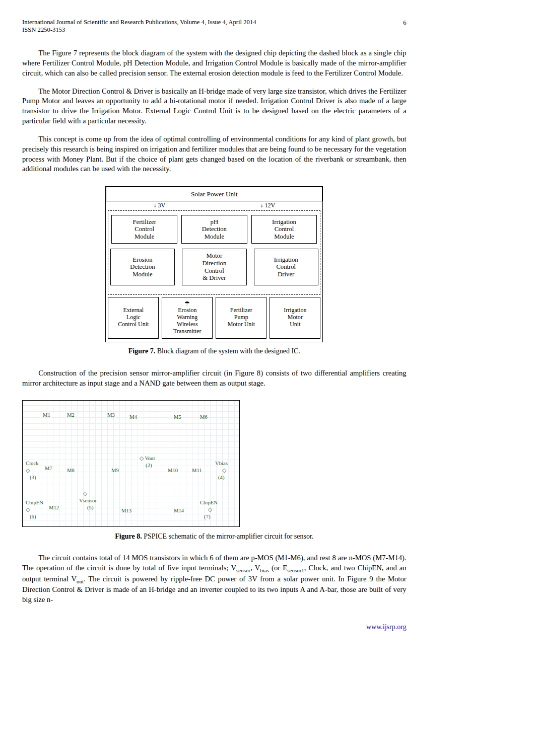International Journal of Scientific and Research Publications, Volume 4, Issue 4, April 2014
ISSN 2250-3153
6
The Figure 7 represents the block diagram of the system with the designed chip depicting the dashed block as a single chip where Fertilizer Control Module, pH Detection Module, and Irrigation Control Module is basically made of the mirror-amplifier circuit, which can also be called precision sensor. The external erosion detection module is feed to the Fertilizer Control Module.
The Motor Direction Control & Driver is basically an H-bridge made of very large size transistor, which drives the Fertilizer Pump Motor and leaves an opportunity to add a bi-rotational motor if needed. Irrigation Control Driver is also made of a large transistor to drive the Irrigation Motor. External Logic Control Unit is to be designed based on the electric parameters of a particular field with a particular necessity.
This concept is come up from the idea of optimal controlling of environmental conditions for any kind of plant growth, but precisely this research is being inspired on irrigation and fertilizer modules that are being found to be necessary for the vegetation process with Money Plant. But if the choice of plant gets changed based on the location of the riverbank or streambank, then additional modules can be used with the necessity.
Solar Power Unit
↓ 3V↓ 12V
Fertilizer
Control
Module
pH
Detection
Module
Irrigation
Control
Module
Erosion
Detection
Module
Motor
Direction
Control
& Driver
Irrigation
Control
Driver
External
Logic
Control Unit
☂
Erosion
Warning
Wireless
Transmitter
Fertilizer
Pump
Motor Unit
Irrigation
Motor
Unit
Figure 7. Block diagram of the system with the designed IC.
Construction of the precision sensor mirror-amplifier circuit (in Figure 8) consists of two differential amplifiers creating mirror architecture as input stage and a NAND gate between them as output stage.
M1 M2 M3 M4 M5 M6 ◇ Vout (2) Clock ◇ (3) M7 M8 M9 M10 M11 Vbias ◇ (4) ChipEN ◇ (6) M12 ◇ Vsensor (5) M13 M14 ChipEN ◇ (7)
Figure 8. PSPICE schematic of the mirror-amplifier circuit for sensor.
The circuit contains total of 14 MOS transistors in which 6 of them are p-MOS (M1-M6), and rest 8 are n-MOS (M7-M14). The operation of the circuit is done by total of five input terminals; Vsensor, Vbias (or Esensor1, Clock, and two ChipEN, and an output terminal Vout. The circuit is powered by ripple-free DC power of 3V from a solar power unit. In Figure 9 the Motor Direction Control & Driver is made of an H-bridge and an inverter coupled to its two inputs A and A-bar, those are built of very big size n-
www.ijsrp.org